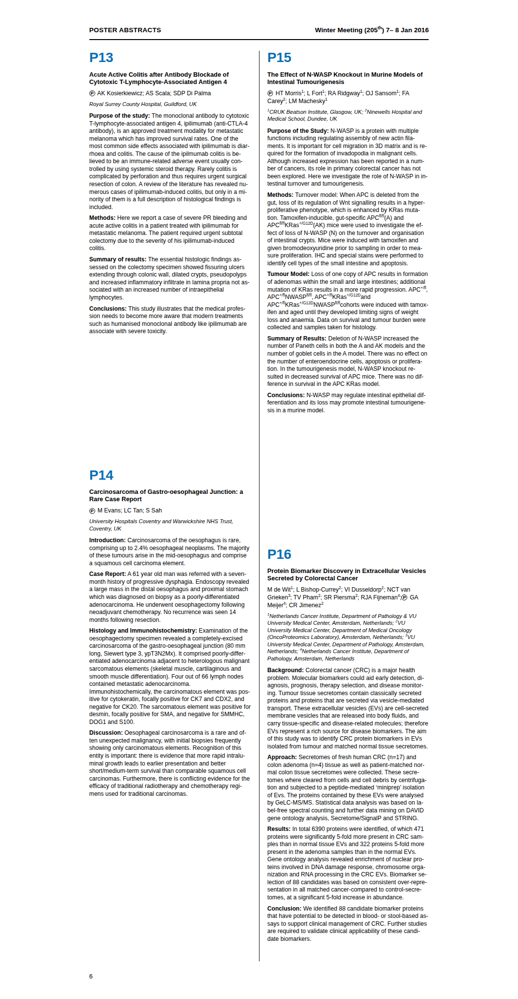POSTER ABSTRACTS
Winter Meeting (205th) 7– 8 Jan 2016
P13
Acute Active Colitis after Antibody Blockade of Cytotoxic T-Lymphocyte-Associated Antigen 4
P AK Kosierkiewicz; AS Scala; SDP Di Palma
Royal Surrey County Hospital, Guildford, UK
Purpose of the study: The monoclonal antibody to cytotoxic T-lymphocyte-associated antigen 4, ipilimumab (anti-CTLA-4 antibody), is an approved treatment modality for metastatic melanoma which has improved survival rates. One of the most common side effects associated with ipilimumab is diarrhoea and colitis. The cause of the ipilmumab colitis is believed to be an immune-related adverse event usually controlled by using systemic steroid therapy. Rarely colitis is complicated by perforation and thus requires urgent surgical resection of colon. A review of the literature has revealed numerous cases of ipilimumab-induced colitis, but only in a minority of them is a full description of histological findings is included.
Methods: Here we report a case of severe PR bleeding and acute active colitis in a patient treated with ipilimumab for metastatic melanoma. The patient required urgent subtotal colectomy due to the severity of his ipilimumab-induced colitis.
Summary of results: The essential histologic findings assessed on the colectomy specimen showed fissuring ulcers extending through colonic wall, dilated crypts, pseudopolyps and increased inflammatory infiltrate in lamina propria not associated with an increased number of intraepithelial lymphocytes.
Conclusions: This study illustrates that the medical profession needs to become more aware that modern treatments such as humanised monoclonal antibody like ipilimumab are associate with severe toxicity.
P14
Carcinosarcoma of Gastro-oesophageal Junction: a Rare Case Report
P M Evans; LC Tan; S Sah
University Hospitals Coventry and Warwickshire NHS Trust, Coventry, UK
Introduction: Carcinosarcoma of the oesophagus is rare, comprising up to 2.4% oesophageal neoplasms. The majority of these tumours arise in the mid-oesophagus and comprise a squamous cell carcinoma element.
Case Report: A 61 year old man was referred with a seven-month history of progressive dysphagia. Endoscopy revealed a large mass in the distal oesophagus and proximal stomach which was diagnosed on biopsy as a poorly-differentiated adenocarcinoma. He underwent oesophagectomy following neoadjuvant chemotherapy. No recurrence was seen 14 months following resection.
Histology and Immunohistochemistry: Examination of the oesophagectomy specimen revealed a completely-excised carcinosarcoma of the gastro-oesophageal junction (80 mm long, Siewert type 3, ypT3N2Mx). It comprised poorly-differentiated adenocarcinoma adjacent to heterologous malignant sarcomatous elements (skeletal muscle, cartilaginous and smooth muscle differentiation). Four out of 66 lymph nodes contained metastatic adenocarcinoma. Immunohistochemically, the carcinomatous element was positive for cytokeratin, focally positive for CK7 and CDX2, and negative for CK20. The sarcomatous element was positive for desmin, focally positive for SMA, and negative for SMMHC, DOG1 and S100.
Discussion: Oesophageal carcinosarcoma is a rare and often unexpected malignancy, with initial biopsies frequently showing only carcinomatous elements. Recognition of this entity is important: there is evidence that more rapid intraluminal growth leads to earlier presentation and better short/medium-term survival than comparable squamous cell carcinomas. Furthermore, there is conflicting evidence for the efficacy of traditional radiotherapy and chemotherapy regimens used for traditional carcinomas.
P15
The Effect of N-WASP Knockout in Murine Models of Intestinal Tumourigenesis
P HT Morris1; L Fort1; RA Ridgway1; OJ Sansom1; FA Carey2; LM Machesky1
1CRUK Beatson Institute, Glasgow, UK; 2Ninewells Hospital and Medical School, Dundee, UK
Purpose of the Study: N-WASP is a protein with multiple functions including regulating assembly of new actin filaments. It is important for cell migration in 3D matrix and is required for the formation of invadopodia in malignant cells. Although increased expression has been reported in a number of cancers, its role in primary colorectal cancer has not been explored. Here we investigate the role of N-WASP in intestinal turnover and tumourigenesis.
Methods: Turnover model: When APC is deleted from the gut, loss of its regulation of Wnt signalling results in a hyperproliferative phenotype, which is enhanced by KRas mutation. Tamoxifen-inducible, gut-specific APCfl/fl(A) and APCfl/flKRas+/G12D(AK) mice were used to investigate the effect of loss of N-WASP (N) on the turnover and organisation of intestinal crypts. Mice were induced with tamoxifen and given bromodeoxyuridine prior to sampling in order to measure proliferation. IHC and special stains were performed to identify cell types of the small intestine and apoptosis.
Tumour Model: Loss of one copy of APC results in formation of adenomas within the small and large intestines; additional mutation of KRas results in a more rapid progression. APC+/fl, APC+/flNWASPfl/fl, APC+/flKRas+/G12Dand APC+/flKRas+/G12DNWASPfl/flcohorts were induced with tamoxifen and aged until they developed limiting signs of weight loss and anaemia. Data on survival and tumour burden were collected and samples taken for histology.
Summary of Results: Deletion of N-WASP increased the number of Paneth cells in both the A and AK models and the number of goblet cells in the A model. There was no effect on the number of enteroendocrine cells, apoptosis or proliferation. In the tumourigenesis model, N-WASP knockout resulted in decreased survival of APC mice. There was no difference in survival in the APC KRas model.
Conclusions: N-WASP may regulate intestinal epithelial differentiation and its loss may promote intestinal tumourigenesis in a murine model.
P16
Protein Biomarker Discovery in Extracellular Vesicles Secreted by Colorectal Cancer
M de Wit1; L Bishop-Currey2; VI Dusseldorp2; NCT van Grieken3; TV Pham2; SR Piersma2; RJA Fijneman4;P GA Meijer4; CR Jimenez2
1Netherlands Cancer Institute, Department of Pathology & VU University Medical Center, Amsterdam, Netherlands; 2VU University Medical Center, Department of Medical Oncology (OncoProteomics Laboratory), Amsterdam, Netherlands; 3VU University Medical Center, Department of Pathology, Amsterdam, Netherlands; 4Netherlands Cancer Institute, Department of Pathology, Amsterdam, Netherlands
Background: Colorectal cancer (CRC) is a major health problem. Molecular biomarkers could aid early detection, diagnosis, prognosis, therapy selection, and disease monitoring. Tumour tissue secretomes contain classically secreted proteins and proteins that are secreted via vesicle-mediated transport. These extracellular vesicles (EVs) are cell-secreted membrane vesicles that are released into body fluids, and carry tissue-specific and disease-related molecules; therefore EVs represent a rich source for disease biomarkers. The aim of this study was to identify CRC protein biomarkers in EVs isolated from tumour and matched normal tissue secretomes.
Approach: Secretomes of fresh human CRC (n=17) and colon adenoma (n=4) tissue as well as patient-matched normal colon tissue secretomes were collected. These secretomes where cleared from cells and cell debris by centrifugation and subjected to a peptide-mediated ‘miniprep’ isolation of Evs. The proteins contained by these EVs were analysed by GeLC-MS/MS. Statistical data analysis was based on label-free spectral counting and further data mining on DAVID gene ontology analysis, Secretome/SignalP and STRING.
Results: In total 6390 proteins were identified, of which 471 proteins were significantly 5-fold more present in CRC samples than in normal tissue EVs and 322 proteins 5-fold more present in the adenoma samples than in the normal EVs. Gene ontology analysis revealed enrichment of nuclear proteins involved in DNA damage response, chromosome organization and RNA processing in the CRC EVs. Biomarker selection of 88 candidates was based on consistent over-representation in all matched cancer-compared to control-secretomes, at a significant 5-fold increase in abundance.
Conclusion: We identified 88 candidate biomarker proteins that have potential to be detected in blood- or stool-based assays to support clinical management of CRC. Further studies are required to validate clinical applicability of these candidate biomarkers.
6